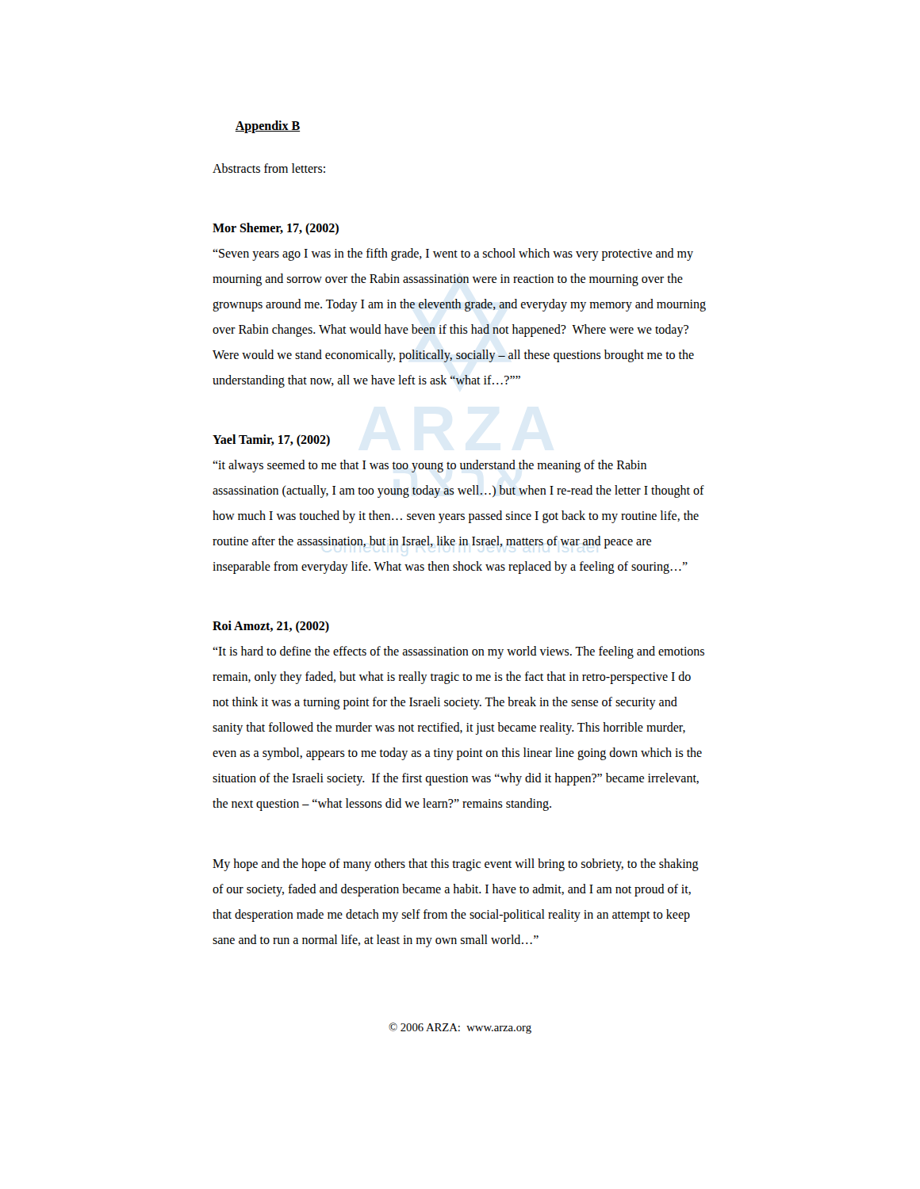✡
ARZA
ארצה
Connecting Reform Jews and Israel
Appendix B
Abstracts from letters:
Mor Shemer, 17, (2002)
“Seven years ago I was in the fifth grade, I went to a school which was very protective and my mourning and sorrow over the Rabin assassination were in reaction to the mourning over the grownups around me. Today I am in the eleventh grade, and everyday my memory and mourning over Rabin changes. What would have been if this had not happened? Where were we today? Were would we stand economically, politically, socially – all these questions brought me to the understanding that now, all we have left is ask “what if…?””
Yael Tamir, 17, (2002)
“it always seemed to me that I was too young to understand the meaning of the Rabin assassination (actually, I am too young today as well…) but when I re-read the letter I thought of how much I was touched by it then… seven years passed since I got back to my routine life, the routine after the assassination, but in Israel, like in Israel, matters of war and peace are inseparable from everyday life. What was then shock was replaced by a feeling of souring…”
Roi Amozt, 21, (2002)
“It is hard to define the effects of the assassination on my world views. The feeling and emotions remain, only they faded, but what is really tragic to me is the fact that in retro-perspective I do not think it was a turning point for the Israeli society. The break in the sense of security and sanity that followed the murder was not rectified, it just became reality. This horrible murder, even as a symbol, appears to me today as a tiny point on this linear line going down which is the situation of the Israeli society. If the first question was “why did it happen?” became irrelevant, the next question – “what lessons did we learn?” remains standing.
My hope and the hope of many others that this tragic event will bring to sobriety, to the shaking of our society, faded and desperation became a habit. I have to admit, and I am not proud of it, that desperation made me detach my self from the social-political reality in an attempt to keep sane and to run a normal life, at least in my own small world…”
© 2006 ARZA: www.arza.org